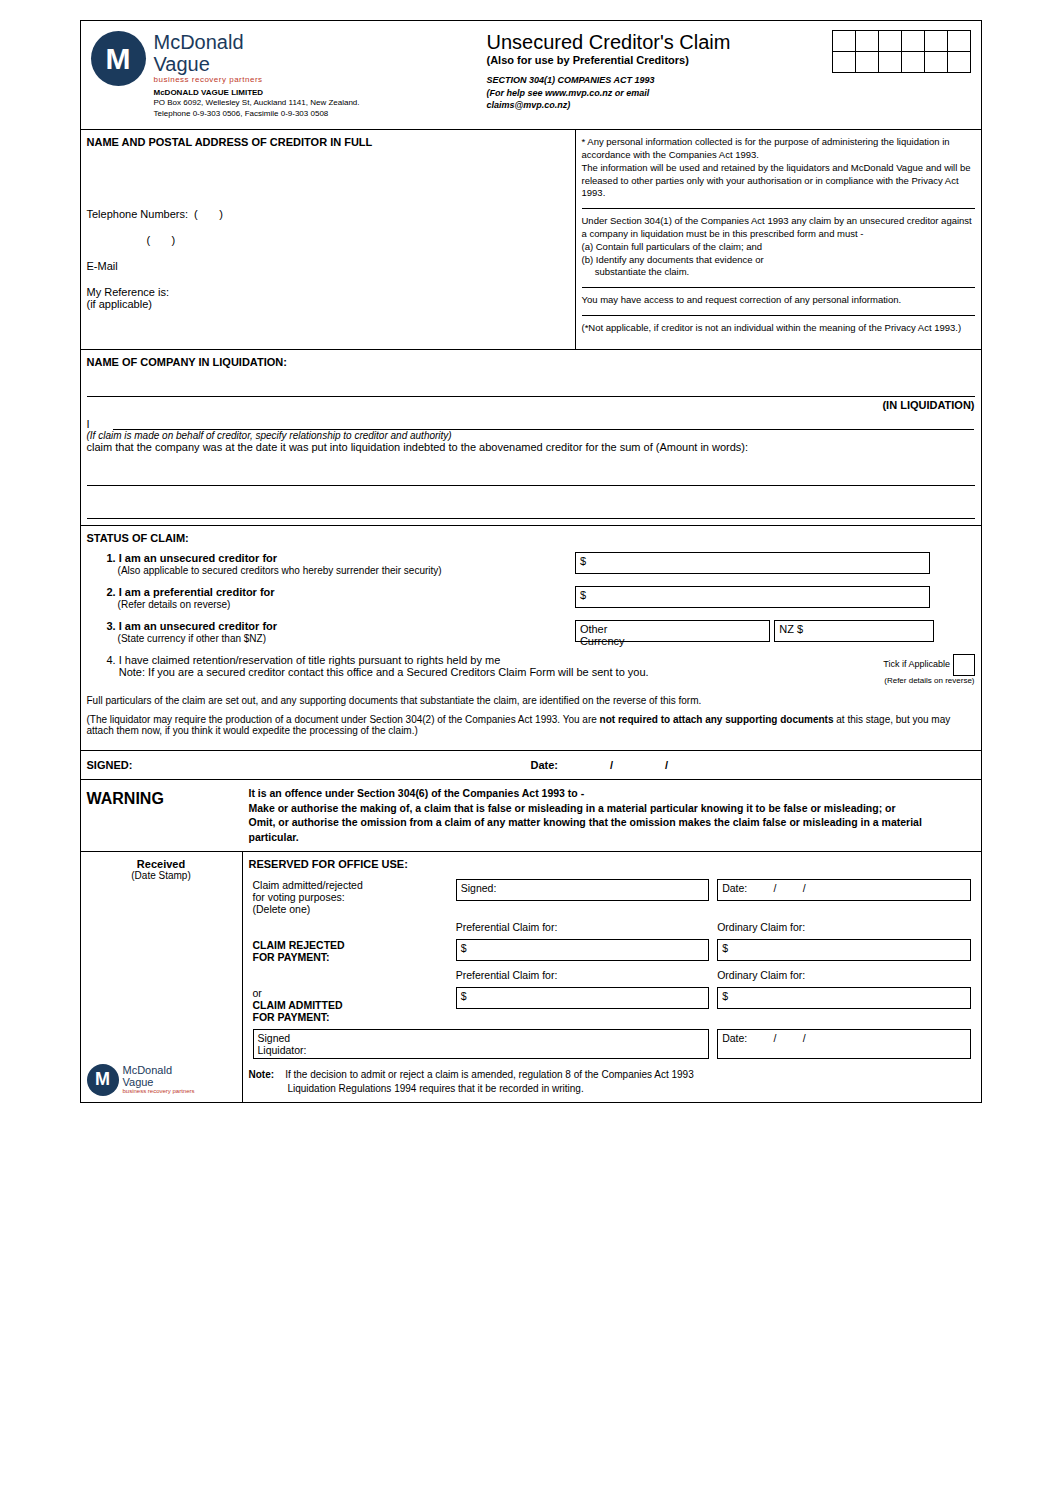M
McDonald
Vague
business recovery partners
McDONALD VAGUE LIMITED
PO Box 6092, Wellesley St, Auckland 1141, New Zealand.
Telephone 0-9-303 0506, Facsimile 0-9-303 0508
Unsecured Creditor's Claim
(Also for use by Preferential Creditors)
SECTION 304(1) COMPANIES ACT 1993
(For help see www.mvp.co.nz or email
claims@mvp.co.nz)
NAME AND POSTAL ADDRESS OF CREDITOR IN FULL
Telephone Numbers: ( )
( )
E-Mail
My Reference is:
(if applicable)
* Any personal information collected is for the purpose of administering the liquidation in accordance with the Companies Act 1993.
The information will be used and retained by the liquidators and McDonald Vague and will be released to other parties only with your authorisation or in compliance with the Privacy Act 1993.
Under Section 304(1) of the Companies Act 1993 any claim by an unsecured creditor against a company in liquidation must be in this prescribed form and must -
(a) Contain full particulars of the claim; and
(b) Identify any documents that evidence or
substantiate the claim.
You may have access to and request correction of any personal information.
(*Not applicable, if creditor is not an individual within the meaning of the Privacy Act 1993.)
NAME OF COMPANY IN LIQUIDATION:
(IN LIQUIDATION)
I
(If claim is made on behalf of creditor, specify relationship to creditor and authority)
claim that the company was at the date it was put into liquidation indebted to the abovenamed creditor for the sum of (Amount in words):
STATUS OF CLAIM:
1. I am an unsecured creditor for
(Also applicable to secured creditors who hereby surrender their security)
$
2. I am a preferential creditor for
(Refer details on reverse)
$
3. I am an unsecured creditor for
(State currency if other than $NZ)
Other
Currency
NZ $
4. I have claimed retention/reservation of title rights pursuant to rights held by me
Note: If you are a secured creditor contact this office and a Secured Creditors Claim Form will be sent to you.
Tick if Applicable
(Refer details on reverse)
Full particulars of the claim are set out, and any supporting documents that substantiate the claim, are identified on the reverse of this form.
(The liquidator may require the production of a document under Section 304(2) of the Companies Act 1993. You are not required to attach any supporting documents at this stage, but you may attach them now, if you think it would expedite the processing of the claim.)
SIGNED:
Date: / /
WARNING
It is an offence under Section 304(6) of the Companies Act 1993 to -
Make or authorise the making of, a claim that is false or misleading in a material particular knowing it to be false or misleading; or
Omit, or authorise the omission from a claim of any matter knowing that the omission makes the claim false or misleading in a material particular.
Received
(Date Stamp)
M
McDonald
Vague
business recovery partners
RESERVED FOR OFFICE USE:
| Claim admitted/rejected for voting purposes: (Delete one) | Signed: | Date: / / |
| | Preferential Claim for: | Ordinary Claim for: |
| CLAIM REJECTED FOR PAYMENT: | $ | $ |
| | Preferential Claim for: | Ordinary Claim for: |
| or CLAIM ADMITTED FOR PAYMENT: | $ | $ |
| Signed Liquidator: | Date: / / |
Note: If the decision to admit or reject a claim is amended, regulation 8 of the Companies Act 1993
Liquidation Regulations 1994 requires that it be recorded in writing.